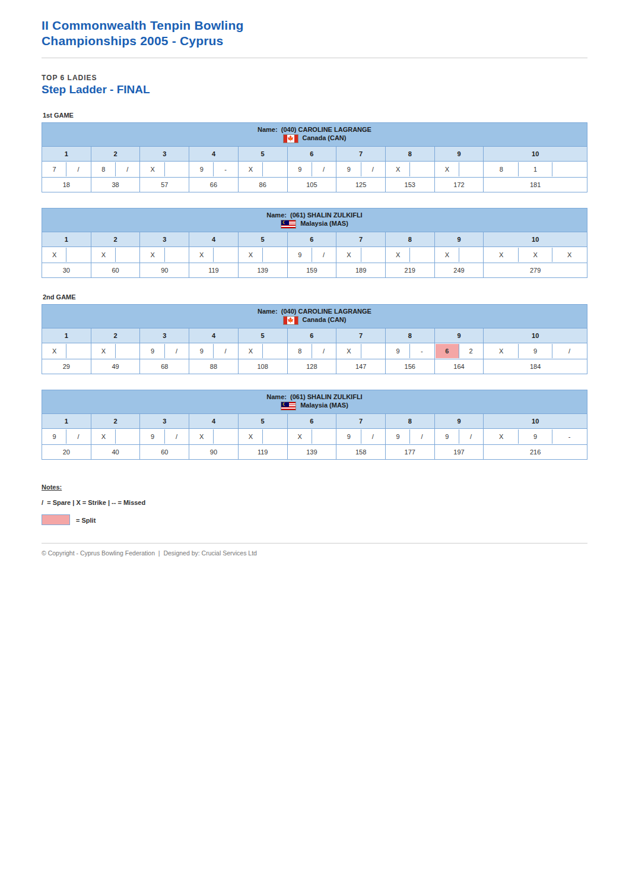II Commonwealth Tenpin Bowling
Championships 2005 - Cyprus
TOP 6 LADIES
Step Ladder - FINAL
1st GAME
| Name: (040) CAROLINE LAGRANGE 🍁 Canada (CAN) |
| 1 | 2 | 3 | 4 | 5 | 6 | 7 | 8 | 9 | 10 |
| / 7 / / / | / 8 / / / | / X / / | / 9 / - / | / X / / | / 9 / / / | / 9 / / / | / X / / | / X / / | / 8 / 1 / / |
| 18 | 38 | 57 | 66 | 86 | 105 | 125 | 153 | 172 | 181 |
| Name: (061) SHALIN ZULKIFLI ☾ Malaysia (MAS) |
| 1 | 2 | 3 | 4 | 5 | 6 | 7 | 8 | 9 | 10 |
| / X / / | / X / / | / X / / | / X / / | / X / / | / 9 / / / | / X / / | / X / / | / X / / | / X / X / X / |
| 30 | 60 | 90 | 119 | 139 | 159 | 189 | 219 | 249 | 279 |
2nd GAME
| Name: (040) CAROLINE LAGRANGE 🍁 Canada (CAN) |
| 1 | 2 | 3 | 4 | 5 | 6 | 7 | 8 | 9 | 10 |
| / X / / | / X / / | / 9 / / / | / 9 / / / | / X / / | / 8 / / / | / X / / | / 9 / - / | / 6 / 2 / | / X / 9 / / / |
| 29 | 49 | 68 | 88 | 108 | 128 | 147 | 156 | 164 | 184 |
| Name: (061) SHALIN ZULKIFLI ☾ Malaysia (MAS) |
| 1 | 2 | 3 | 4 | 5 | 6 | 7 | 8 | 9 | 10 |
| / 9 / / / | / X / / | / 9 / / / | / X / / | / X / / | / X / / | / 9 / / / | / 9 / / / | / 9 / / / | / X / 9 / - / |
| 20 | 40 | 60 | 90 | 119 | 139 | 158 | 177 | 197 | 216 |
Notes:
/ = Spare | X = Strike | -- = Missed
= Split
© Copyright - Cyprus Bowling Federation | Designed by: Crucial Services Ltd